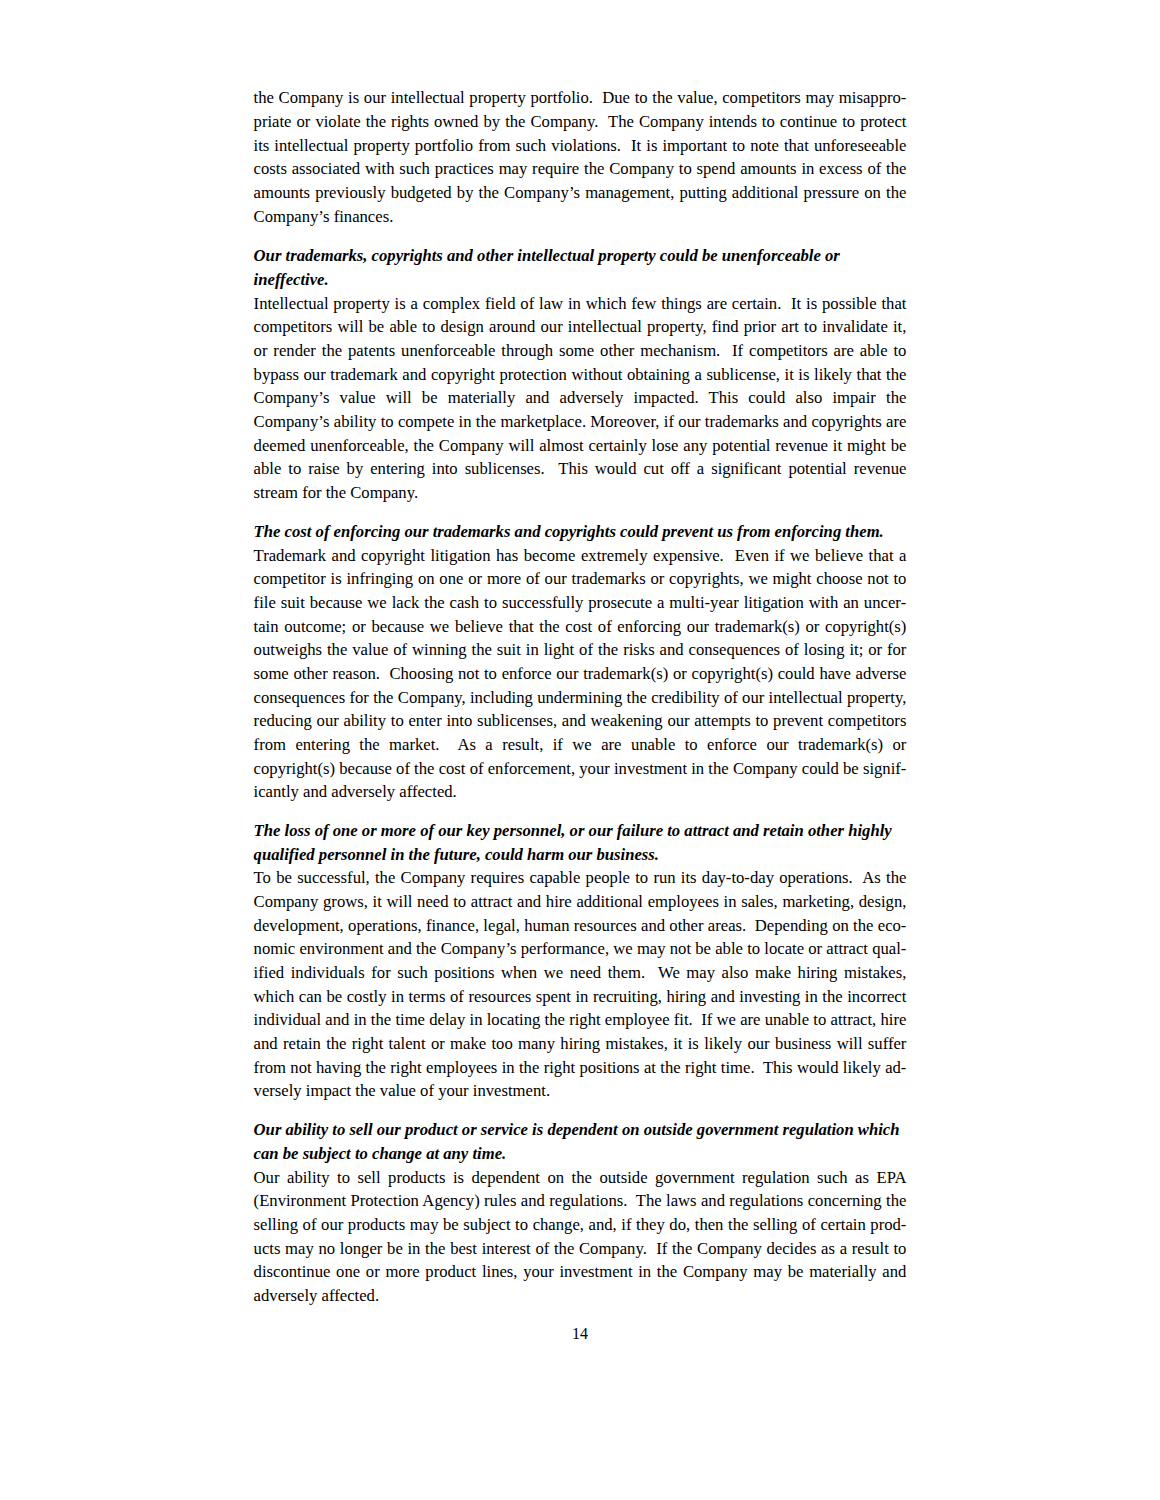the Company is our intellectual property portfolio. Due to the value, competitors may misappropriate or violate the rights owned by the Company. The Company intends to continue to protect its intellectual property portfolio from such violations. It is important to note that unforeseeable costs associated with such practices may require the Company to spend amounts in excess of the amounts previously budgeted by the Company’s management, putting additional pressure on the Company’s finances.
Our trademarks, copyrights and other intellectual property could be unenforceable or ineffective.
Intellectual property is a complex field of law in which few things are certain. It is possible that competitors will be able to design around our intellectual property, find prior art to invalidate it, or render the patents unenforceable through some other mechanism. If competitors are able to bypass our trademark and copyright protection without obtaining a sublicense, it is likely that the Company’s value will be materially and adversely impacted. This could also impair the Company’s ability to compete in the marketplace. Moreover, if our trademarks and copyrights are deemed unenforceable, the Company will almost certainly lose any potential revenue it might be able to raise by entering into sublicenses. This would cut off a significant potential revenue stream for the Company.
The cost of enforcing our trademarks and copyrights could prevent us from enforcing them.
Trademark and copyright litigation has become extremely expensive. Even if we believe that a competitor is infringing on one or more of our trademarks or copyrights, we might choose not to file suit because we lack the cash to successfully prosecute a multi-year litigation with an uncertain outcome; or because we believe that the cost of enforcing our trademark(s) or copyright(s) outweighs the value of winning the suit in light of the risks and consequences of losing it; or for some other reason. Choosing not to enforce our trademark(s) or copyright(s) could have adverse consequences for the Company, including undermining the credibility of our intellectual property, reducing our ability to enter into sublicenses, and weakening our attempts to prevent competitors from entering the market. As a result, if we are unable to enforce our trademark(s) or copyright(s) because of the cost of enforcement, your investment in the Company could be significantly and adversely affected.
The loss of one or more of our key personnel, or our failure to attract and retain other highly qualified personnel in the future, could harm our business.
To be successful, the Company requires capable people to run its day-to-day operations. As the Company grows, it will need to attract and hire additional employees in sales, marketing, design, development, operations, finance, legal, human resources and other areas. Depending on the economic environment and the Company’s performance, we may not be able to locate or attract qualified individuals for such positions when we need them. We may also make hiring mistakes, which can be costly in terms of resources spent in recruiting, hiring and investing in the incorrect individual and in the time delay in locating the right employee fit. If we are unable to attract, hire and retain the right talent or make too many hiring mistakes, it is likely our business will suffer from not having the right employees in the right positions at the right time. This would likely adversely impact the value of your investment.
Our ability to sell our product or service is dependent on outside government regulation which can be subject to change at any time.
Our ability to sell products is dependent on the outside government regulation such as EPA (Environment Protection Agency) rules and regulations. The laws and regulations concerning the selling of our products may be subject to change, and, if they do, then the selling of certain products may no longer be in the best interest of the Company. If the Company decides as a result to discontinue one or more product lines, your investment in the Company may be materially and adversely affected.
14